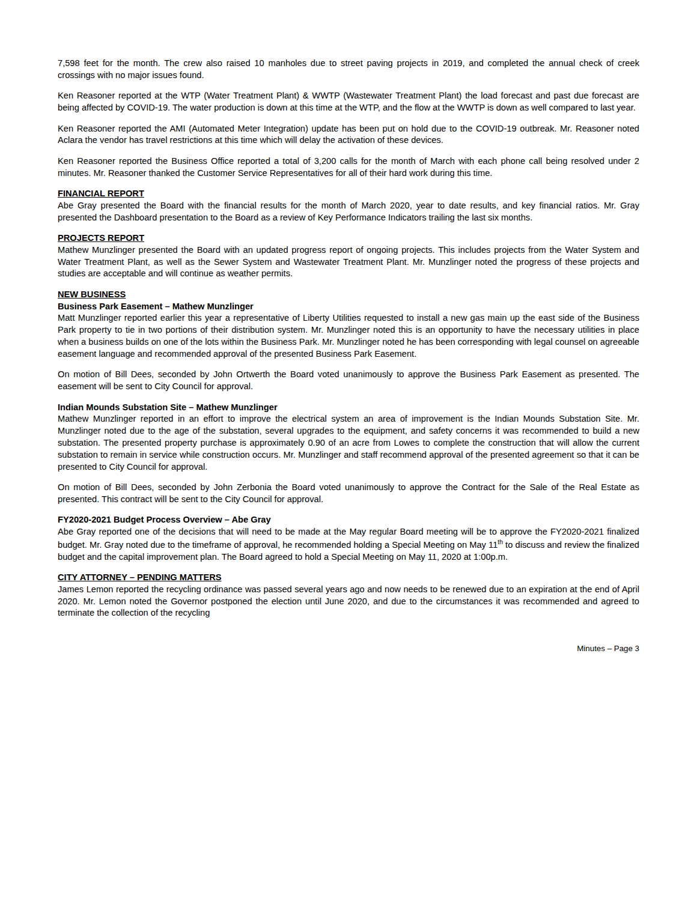7,598 feet for the month. The crew also raised 10 manholes due to street paving projects in 2019, and completed the annual check of creek crossings with no major issues found.
Ken Reasoner reported at the WTP (Water Treatment Plant) & WWTP (Wastewater Treatment Plant) the load forecast and past due forecast are being affected by COVID-19. The water production is down at this time at the WTP, and the flow at the WWTP is down as well compared to last year.
Ken Reasoner reported the AMI (Automated Meter Integration) update has been put on hold due to the COVID-19 outbreak. Mr. Reasoner noted Aclara the vendor has travel restrictions at this time which will delay the activation of these devices.
Ken Reasoner reported the Business Office reported a total of 3,200 calls for the month of March with each phone call being resolved under 2 minutes. Mr. Reasoner thanked the Customer Service Representatives for all of their hard work during this time.
FINANCIAL REPORT
Abe Gray presented the Board with the financial results for the month of March 2020, year to date results, and key financial ratios. Mr. Gray presented the Dashboard presentation to the Board as a review of Key Performance Indicators trailing the last six months.
PROJECTS REPORT
Mathew Munzlinger presented the Board with an updated progress report of ongoing projects. This includes projects from the Water System and Water Treatment Plant, as well as the Sewer System and Wastewater Treatment Plant. Mr. Munzlinger noted the progress of these projects and studies are acceptable and will continue as weather permits.
NEW BUSINESS
Business Park Easement – Mathew Munzlinger
Matt Munzlinger reported earlier this year a representative of Liberty Utilities requested to install a new gas main up the east side of the Business Park property to tie in two portions of their distribution system. Mr. Munzlinger noted this is an opportunity to have the necessary utilities in place when a business builds on one of the lots within the Business Park. Mr. Munzlinger noted he has been corresponding with legal counsel on agreeable easement language and recommended approval of the presented Business Park Easement.
On motion of Bill Dees, seconded by John Ortwerth the Board voted unanimously to approve the Business Park Easement as presented. The easement will be sent to City Council for approval.
Indian Mounds Substation Site – Mathew Munzlinger
Mathew Munzlinger reported in an effort to improve the electrical system an area of improvement is the Indian Mounds Substation Site. Mr. Munzlinger noted due to the age of the substation, several upgrades to the equipment, and safety concerns it was recommended to build a new substation. The presented property purchase is approximately 0.90 of an acre from Lowes to complete the construction that will allow the current substation to remain in service while construction occurs. Mr. Munzlinger and staff recommend approval of the presented agreement so that it can be presented to City Council for approval.
On motion of Bill Dees, seconded by John Zerbonia the Board voted unanimously to approve the Contract for the Sale of the Real Estate as presented. This contract will be sent to the City Council for approval.
FY2020-2021 Budget Process Overview – Abe Gray
Abe Gray reported one of the decisions that will need to be made at the May regular Board meeting will be to approve the FY2020-2021 finalized budget. Mr. Gray noted due to the timeframe of approval, he recommended holding a Special Meeting on May 11th to discuss and review the finalized budget and the capital improvement plan. The Board agreed to hold a Special Meeting on May 11, 2020 at 1:00p.m.
CITY ATTORNEY – PENDING MATTERS
James Lemon reported the recycling ordinance was passed several years ago and now needs to be renewed due to an expiration at the end of April 2020. Mr. Lemon noted the Governor postponed the election until June 2020, and due to the circumstances it was recommended and agreed to terminate the collection of the recycling
Minutes – Page 3